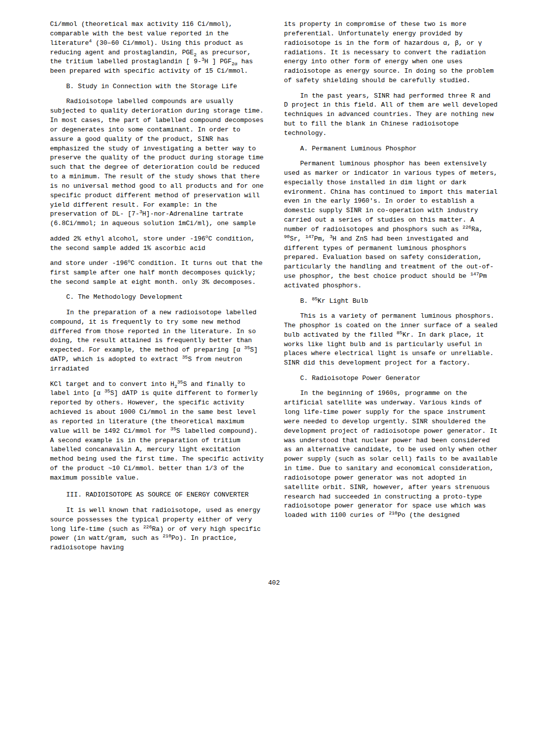Ci/mmol (theoretical max activity 116 Ci/mmol), comparable with the best value reported in the literature4 (30–60 Ci/mmol). Using this product as reducing agent and prostaglandin, PGE2 as precursor, the tritium labelled prostaglandin [ 9-3H ] PGF2α has been prepared with specific activity of 15 Ci/mmol.
B. Study in Connection with the Storage Life
Radioisotope labelled compounds are usually subjected to quality deterioration during storage time. In most cases, the part of labelled compound decomposes or degenerates into some contaminant. In order to assure a good quality of the product, SINR has emphasized the study of investigating a better way to preserve the quality of the product during storage time such that the degree of deterioration could be reduced to a minimum. The result of the study shows that there is no universal method good to all products and for one specific product different method of preservation will yield different result. For example: in the preservation of DL- [7-3H]-nor-Adrenaline tartrate (6.8Ci/mmol; in aqueous solution 1mCi/ml), one sample
added 2% ethyl alcohol, store under -196oC condition, the second sample added 1% ascorbic acid
and store under -196oC condition. It turns out that the first sample after one half month decomposes quickly; the second sample at eight month. only 3% decomposes.
C. The Methodology Development
In the preparation of a new radioisotope labelled compound, it is frequently to try some new method differed from those reported in the literature. In so doing, the result attained is frequently better than expected. For example, the method of preparing [α 35S] dATP, which is adopted to extract 35S from neutron irradiated
KCl target and to convert into H235S and finally to label into [α 35S] dATP is quite different to formerly reported by others. However, the specific activity achieved is about 1000 Ci/mmol in the same best level as reported in literature (the theoretical maximum value will be 1492 Ci/mmol for 35S labelled compound). A second example is in the preparation of tritium labelled concanavalin A, mercury light excitation method being used the first time. The specific activity of the product ~10 Ci/mmol. better than 1/3 of the maximum possible value.
III. RADIOISOTOPE AS SOURCE OF ENERGY CONVERTER
It is well known that radioisotope, used as energy source possesses the typical property either of very long life-time (such as 226Ra) or of very high specific power (in watt/gram, such as 210Po). In practice, radioisotope having
its property in compromise of these two is more preferential. Unfortunately energy provided by radioisotope is in the form of hazardous α, β, or γ radiations. It is necessary to convert the radiation energy into other form of energy when one uses radioisotope as energy source. In doing so the problem of safety shielding should be carefully studied.
In the past years, SINR had performed three R and D project in this field. All of them are well developed techniques in advanced countries. They are nothing new but to fill the blank in Chinese radioisotope technology.
A. Permanent Luminous Phosphor
Permanent luminous phosphor has been extensively used as marker or indicator in various types of meters, especially those installed in dim light or dark evironment. China has continued to import this material even in the early 1960's. In order to establish a domestic supply SINR in co-operation with industry carried out a series of studies on this matter. A number of radioisotopes and phosphors such as 226Ra, 90Sr, 147Pm, 3H and ZnS had been investigated and different types of permanent luminous phosphors prepared. Evaluation based on safety consideration, particularly the handling and treatment of the out-of-use phosphor, the best choice product should be 147Pm activated phosphors.
B. 85Kr Light Bulb
This is a variety of permanent luminous phosphors. The phosphor is coated on the inner surface of a sealed bulb activated by the filled 85Kr. In dark place, it works like light bulb and is particularly useful in places where electrical light is unsafe or unreliable. SINR did this development project for a factory.
C. Radioisotope Power Generator
In the beginning of 1960s, programme on the artificial satellite was underway. Various kinds of long life-time power supply for the space instrument were needed to develop urgently. SINR shouldered the development project of radioisotope power generator. It was understood that nuclear power had been considered as an alternative candidate, to be used only when other power supply (such as solar cell) fails to be available in time. Due to sanitary and economical consideration, radioisotope power generator was not adopted in satellite orbit. SINR, however, after years strenuous research had succeeded in constructing a proto-type radioisotope power generator for space use which was loaded with 1100 curies of 210Po (the designed
402